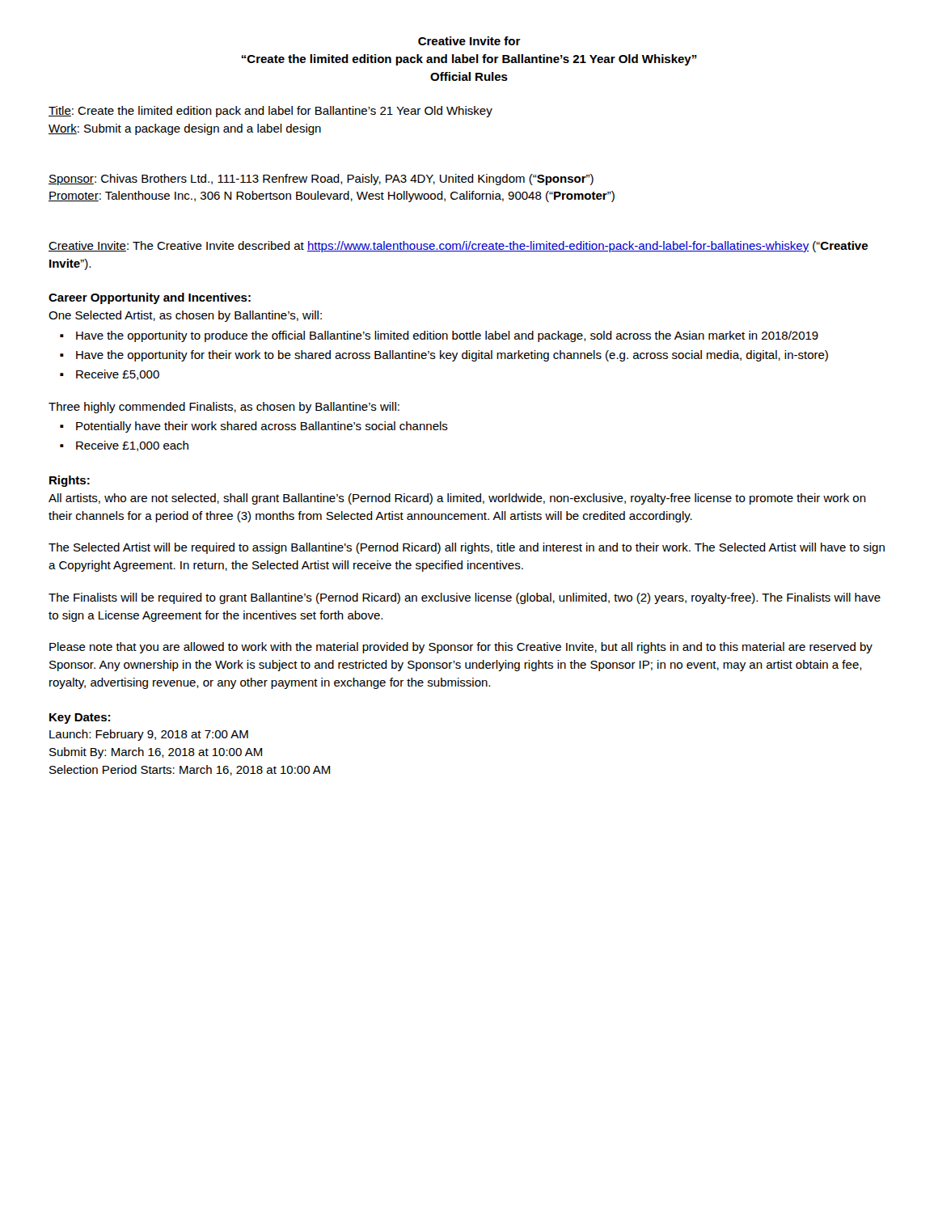Creative Invite for
“Create the limited edition pack and label for Ballantine’s 21 Year Old Whiskey”
Official Rules
Title: Create the limited edition pack and label for Ballantine’s 21 Year Old Whiskey
Work: Submit a package design and a label design
Sponsor: Chivas Brothers Ltd., 111-113 Renfrew Road, Paisly, PA3 4DY, United Kingdom (“Sponsor”)
Promoter: Talenthouse Inc., 306 N Robertson Boulevard, West Hollywood, California, 90048 (“Promoter”)
Creative Invite: The Creative Invite described at https://www.talenthouse.com/i/create-the-limited-edition-pack-and-label-for-ballatines-whiskey (“Creative Invite”).
Career Opportunity and Incentives:
One Selected Artist, as chosen by Ballantine’s, will:
Have the opportunity to produce the official Ballantine’s limited edition bottle label and package, sold across the Asian market in 2018/2019
Have the opportunity for their work to be shared across Ballantine’s key digital marketing channels (e.g. across social media, digital, in-store)
Receive £5,000
Three highly commended Finalists, as chosen by Ballantine’s will:
Potentially have their work shared across Ballantine’s social channels
Receive £1,000 each
Rights:
All artists, who are not selected, shall grant Ballantine’s (Pernod Ricard) a limited, worldwide, non-exclusive, royalty-free license to promote their work on their channels for a period of three (3) months from Selected Artist announcement. All artists will be credited accordingly.
The Selected Artist will be required to assign Ballantine's (Pernod Ricard) all rights, title and interest in and to their work. The Selected Artist will have to sign a Copyright Agreement. In return, the Selected Artist will receive the specified incentives.
The Finalists will be required to grant Ballantine’s (Pernod Ricard) an exclusive license (global, unlimited, two (2) years, royalty-free). The Finalists will have to sign a License Agreement for the incentives set forth above.
Please note that you are allowed to work with the material provided by Sponsor for this Creative Invite, but all rights in and to this material are reserved by Sponsor. Any ownership in the Work is subject to and restricted by Sponsor’s underlying rights in the Sponsor IP; in no event, may an artist obtain a fee, royalty, advertising revenue, or any other payment in exchange for the submission.
Key Dates:
Launch: February 9, 2018 at 7:00 AM
Submit By: March 16, 2018 at 10:00 AM
Selection Period Starts: March 16, 2018 at 10:00 AM